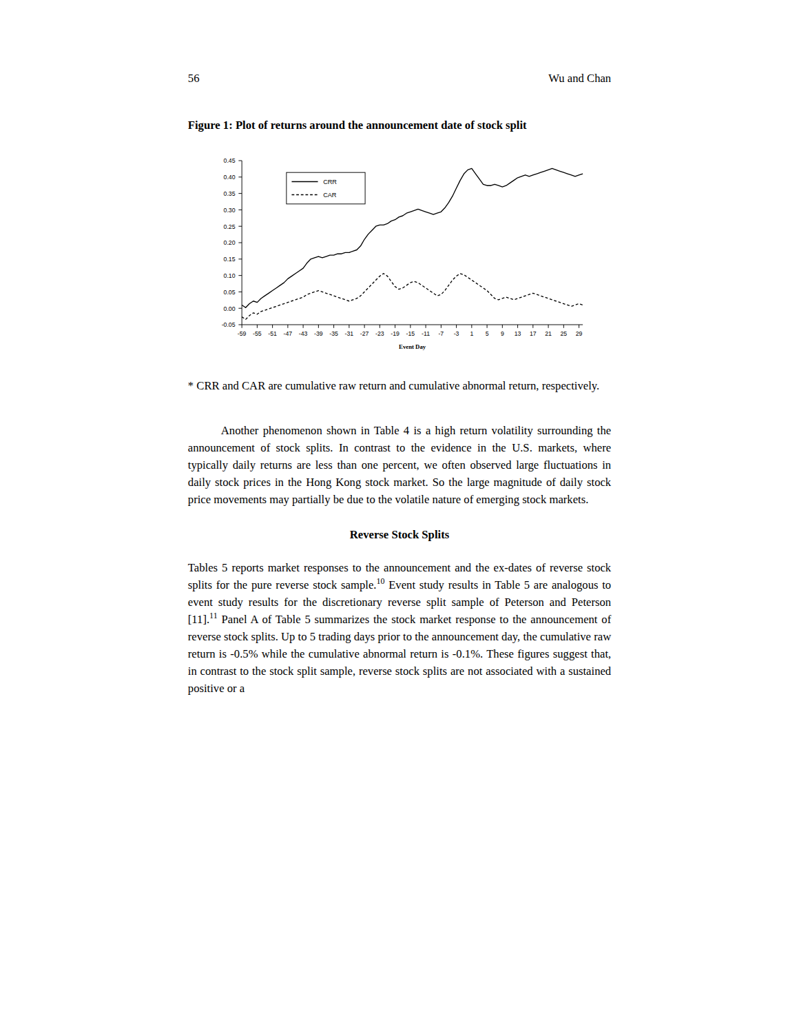56 Wu and Chan
Figure 1: Plot of returns around the announcement date of stock split
0.45 0.40 0.35 0.30 0.25 0.20 0.15 0.10 0.05 0.00 -0.05 -59 -55 -51 -47 -43 -39 -35 -31 -27 -23 -19 -15 -11 -7 -3 1 5 9 13 17 21 25 29 Event Day CRR CAR
* CRR and CAR are cumulative raw return and cumulative abnormal return, respectively.
Another phenomenon shown in Table 4 is a high return volatility surrounding the announcement of stock splits. In contrast to the evidence in the U.S. markets, where typically daily returns are less than one percent, we often observed large fluctuations in daily stock prices in the Hong Kong stock market. So the large magnitude of daily stock price movements may partially be due to the volatile nature of emerging stock markets.
Reverse Stock Splits
Tables 5 reports market responses to the announcement and the ex-dates of reverse stock splits for the pure reverse stock sample.10 Event study results in Table 5 are analogous to event study results for the discretionary reverse split sample of Peterson and Peterson [11].11 Panel A of Table 5 summarizes the stock market response to the announcement of reverse stock splits. Up to 5 trading days prior to the announcement day, the cumulative raw return is -0.5% while the cumulative abnormal return is -0.1%. These figures suggest that, in contrast to the stock split sample, reverse stock splits are not associated with a sustained positive or a